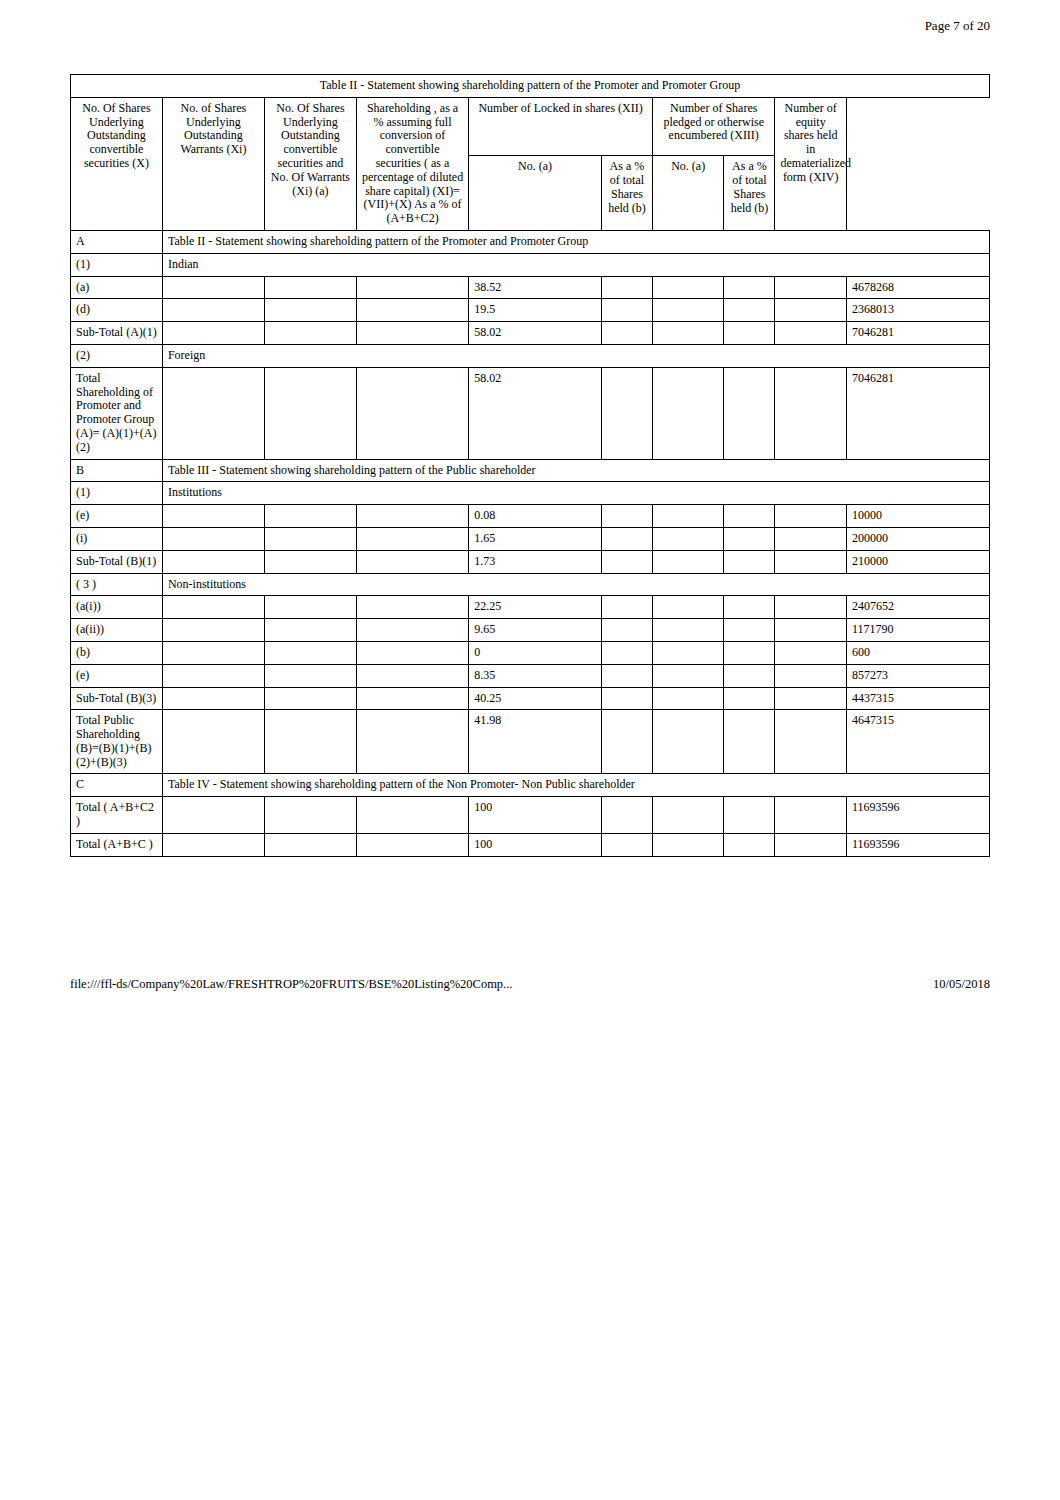Page 7 of 20
| Table II - Statement showing shareholding pattern of the Promoter and Promoter Group |
| No. Of Shares Underlying Outstanding convertible securities (X) | No. of Shares Underlying Outstanding Warrants (Xi) | No. Of Shares Underlying Outstanding convertible securities and No. Of Warrants (Xi) (a) | Shareholding , as a % assuming full conversion of convertible securities ( as a percentage of diluted share capital) (XI)= (VII)+(X) As a % of (A+B+C2) | Number of Locked in shares (XII) | Number of Shares pledged or otherwise encumbered (XIII) | Number of equity shares held in dematerialized form (XIV) |
| No. (a) | As a % of total Shares held (b) | No. (a) | As a % of total Shares held (b) |
| A | Table II - Statement showing shareholding pattern of the Promoter and Promoter Group |
| (1) | Indian |
| (a) | | | | 38.52 | | | | | 4678268 |
| (d) | | | | 19.5 | | | | | 2368013 |
| Sub-Total (A)(1) | | | | 58.02 | | | | | 7046281 |
| (2) | Foreign |
| Total Shareholding of Promoter and Promoter Group (A)= (A)(1)+(A)(2) | | | | 58.02 | | | | | 7046281 |
| B | Table III - Statement showing shareholding pattern of the Public shareholder |
| (1) | Institutions |
| (e) | | | | 0.08 | | | | | 10000 |
| (i) | | | | 1.65 | | | | | 200000 |
| Sub-Total (B)(1) | | | | 1.73 | | | | | 210000 |
| ( 3 ) | Non-institutions |
| (a(i)) | | | | 22.25 | | | | | 2407652 |
| (a(ii)) | | | | 9.65 | | | | | 1171790 |
| (b) | | | | 0 | | | | | 600 |
| (e) | | | | 8.35 | | | | | 857273 |
| Sub-Total (B)(3) | | | | 40.25 | | | | | 4437315 |
| Total Public Shareholding (B)=(B)(1)+(B)(2)+(B)(3) | | | | 41.98 | | | | | 4647315 |
| C | Table IV - Statement showing shareholding pattern of the Non Promoter- Non Public shareholder |
| Total ( A+B+C2 ) | | | | 100 | | | | | 11693596 |
| Total (A+B+C ) | | | | 100 | | | | | 11693596 |
file:///ffl-ds/Company%20Law/FRESHTROP%20FRUITS/BSE%20Listing%20Comp...
10/05/2018